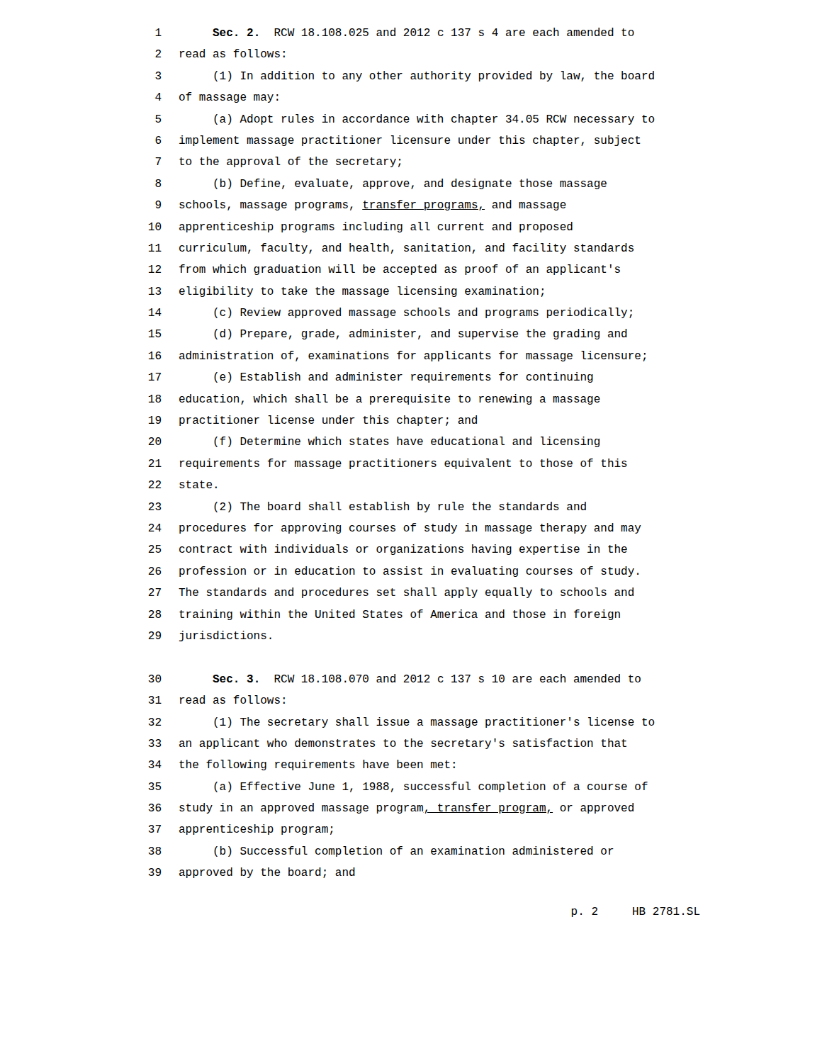1 Sec. 2. RCW 18.108.025 and 2012 c 137 s 4 are each amended to
2 read as follows:
3 (1) In addition to any other authority provided by law, the board
4 of massage may:
5 (a) Adopt rules in accordance with chapter 34.05 RCW necessary to
6 implement massage practitioner licensure under this chapter, subject
7 to the approval of the secretary;
8 (b) Define, evaluate, approve, and designate those massage
9 schools, massage programs, transfer programs, and massage
10 apprenticeship programs including all current and proposed
11 curriculum, faculty, and health, sanitation, and facility standards
12 from which graduation will be accepted as proof of an applicant's
13 eligibility to take the massage licensing examination;
14 (c) Review approved massage schools and programs periodically;
15 (d) Prepare, grade, administer, and supervise the grading and
16 administration of, examinations for applicants for massage licensure;
17 (e) Establish and administer requirements for continuing
18 education, which shall be a prerequisite to renewing a massage
19 practitioner license under this chapter; and
20 (f) Determine which states have educational and licensing
21 requirements for massage practitioners equivalent to those of this
22 state.
23 (2) The board shall establish by rule the standards and
24 procedures for approving courses of study in massage therapy and may
25 contract with individuals or organizations having expertise in the
26 profession or in education to assist in evaluating courses of study.
27 The standards and procedures set shall apply equally to schools and
28 training within the United States of America and those in foreign
29 jurisdictions.
30 Sec. 3. RCW 18.108.070 and 2012 c 137 s 10 are each amended to
31 read as follows:
32 (1) The secretary shall issue a massage practitioner's license to
33 an applicant who demonstrates to the secretary's satisfaction that
34 the following requirements have been met:
35 (a) Effective June 1, 1988, successful completion of a course of
36 study in an approved massage program, transfer program, or approved
37 apprenticeship program;
38 (b) Successful completion of an examination administered or
39 approved by the board; and
p. 2 HB 2781.SL